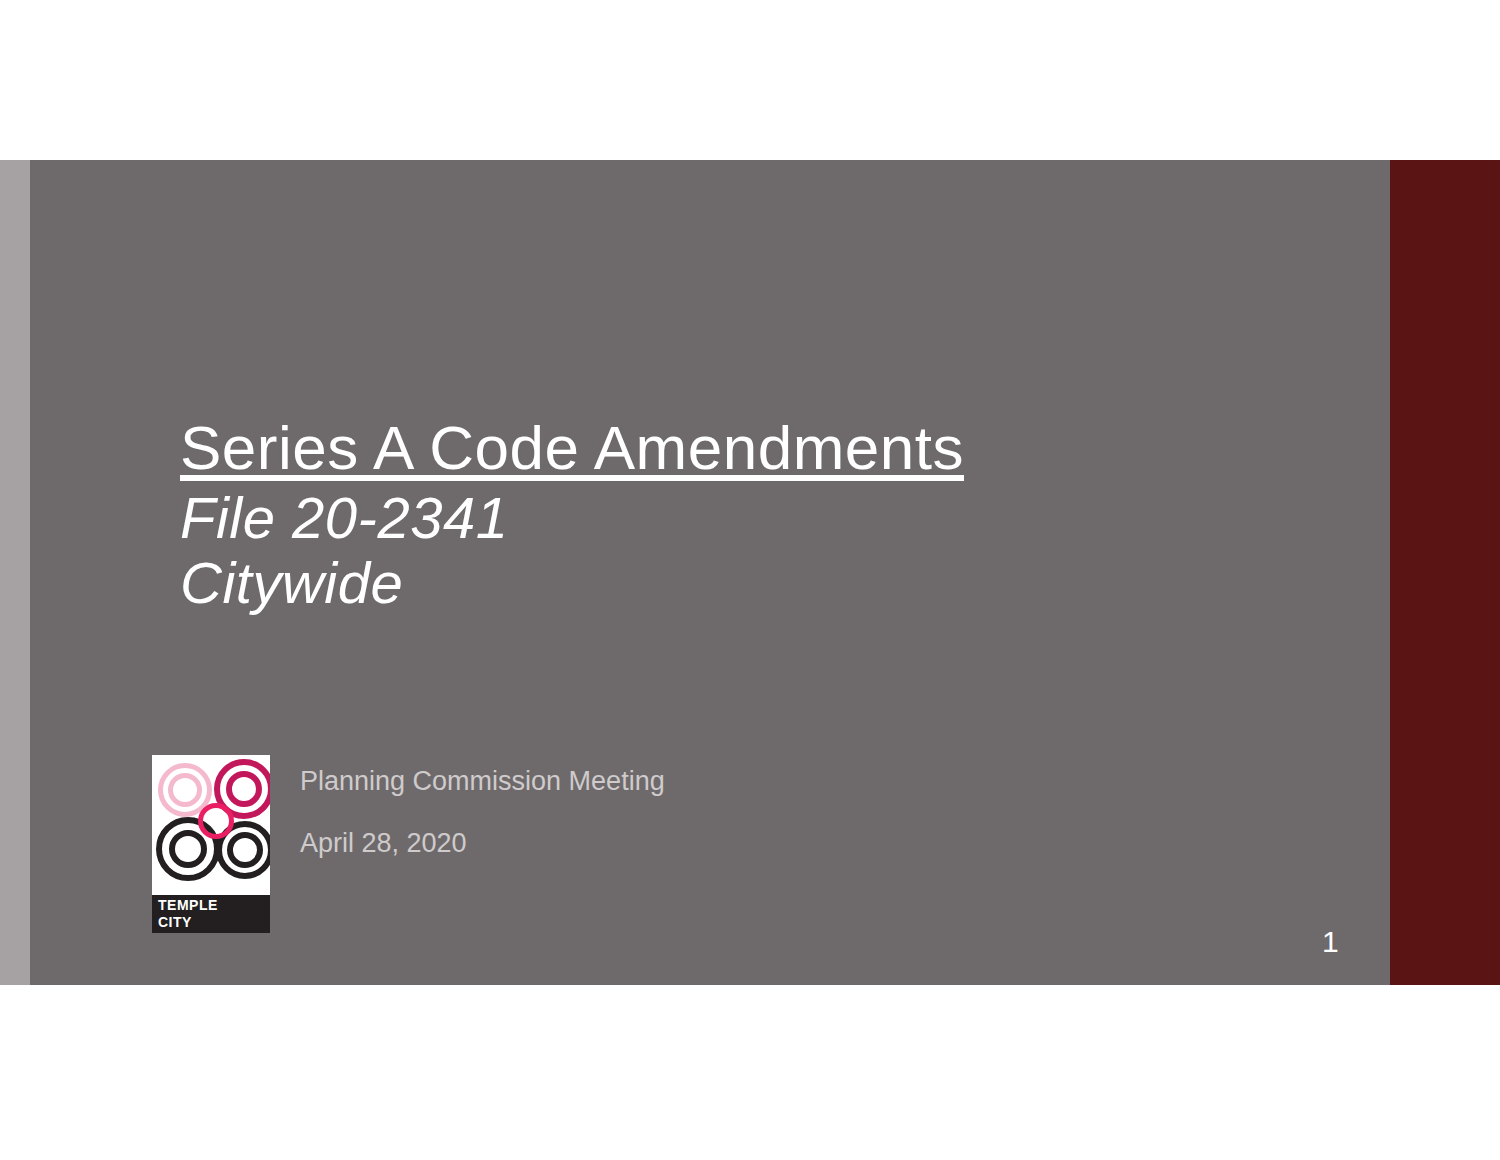Series A Code Amendments
File 20-2341
Citywide
TEMPLE
CITY
Planning Commission Meeting
April 28, 2020
1